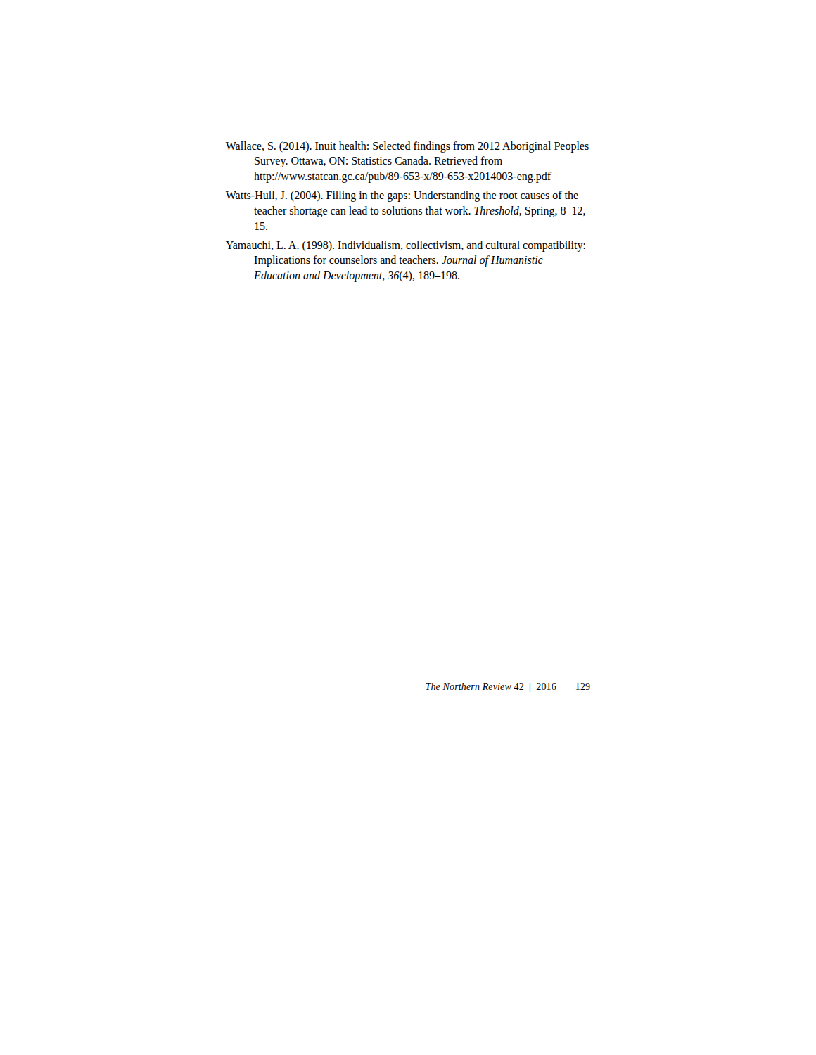Wallace, S. (2014). Inuit health: Selected findings from 2012 Aboriginal Peoples Survey. Ottawa, ON: Statistics Canada. Retrieved from http://www.statcan.gc.ca/pub/89-653-x/89-653-x2014003-eng.pdf
Watts-Hull, J. (2004). Filling in the gaps: Understanding the root causes of the teacher shortage can lead to solutions that work. Threshold, Spring, 8–12, 15.
Yamauchi, L. A. (1998). Individualism, collectivism, and cultural compatibility: Implications for counselors and teachers. Journal of Humanistic Education and Development, 36(4), 189–198.
The Northern Review 42 | 2016129